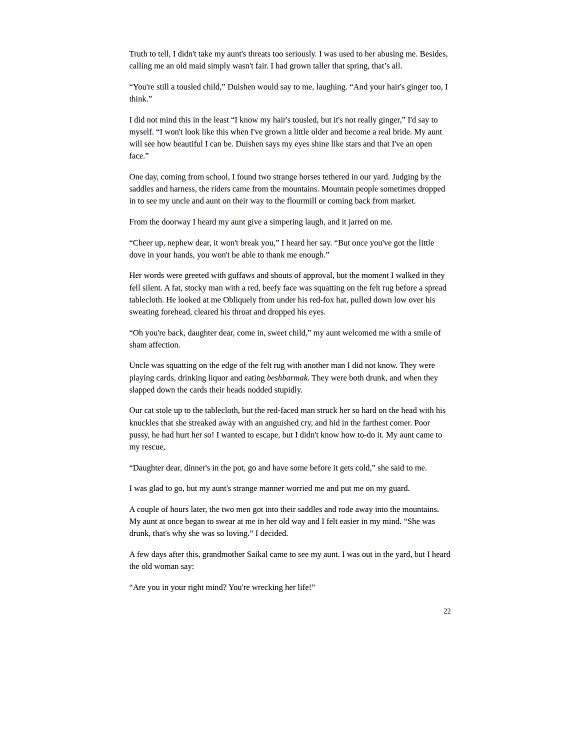Truth to tell, I didn't take my aunt's threats too seriously. I was used to her abusing me. Besides, calling me an old maid simply wasn't fair. I had grown taller that spring, that’s all.
“You're still a tousled child,” Duishen would say to me, laughing. “And your hair's ginger too, I think.”
I did not mind this in the least “I know my hair's tousled, but it's not really ginger,” I'd say to myself. “I won't look like this when I've grown a little older and become a real bride. My aunt will see how beautiful I can be. Duishen says my eyes shine like stars and that I've an open face.”
One day, coming from school, I found two strange horses tethered in our yard. Judging by the saddles and harness, the riders came from the mountains. Mountain people sometimes dropped in to see my uncle and aunt on their way to the flourmill or coming back from market.
From the doorway I heard my aunt give a simpering laugh, and it jarred on me.
“Cheer up, nephew dear, it won't break you,” I heard her say. “But once you've got the little dove in your hands, you won't be able to thank me enough.”
Her words were greeted with guffaws and shouts of approval, but the moment I walked in they fell silent. A fat, stocky man with a red, beefy face was squatting on the felt rug before a spread tablecloth. He looked at me Obliquely from under his red-fox hat, pulled down low over his sweating forehead, cleared his throat and dropped his eyes.
“Oh you're back, daughter dear, come in, sweet child,” my aunt welcomed me with a smile of sham affection.
Uncle was squatting on the edge of the felt rug with another man I did not know. They were playing cards, drinking liquor and eating beshbarmak. They were both drunk, and when they slapped down the cards their heads nodded stupidly.
Our cat stole up to the tablecloth, but the red-faced man struck her so hard on the head with his knuckles that she streaked away with an anguished cry, and hid in the farthest comer. Poor pussy, he had hurt her so! I wanted to escape, but I didn't know how to-do it. My aunt came to my rescue,
“Daughter dear, dinner's in the pot, go and have some before it gets cold,” she said to me.
I was glad to go, but my aunt's strange manner worried me and put me on my guard.
A couple of hours later, the two men got into their saddles and rode away into the mountains. My aunt at once began to swear at me in her old way and I felt easier in my mind. “She was drunk, that's why she was so loving.” I decided.
A few days after this, grandmother Saikal came to see my aunt. I was out in the yard, but I heard the old woman say:
“Are you in your right mind? You're wrecking her life!”
22